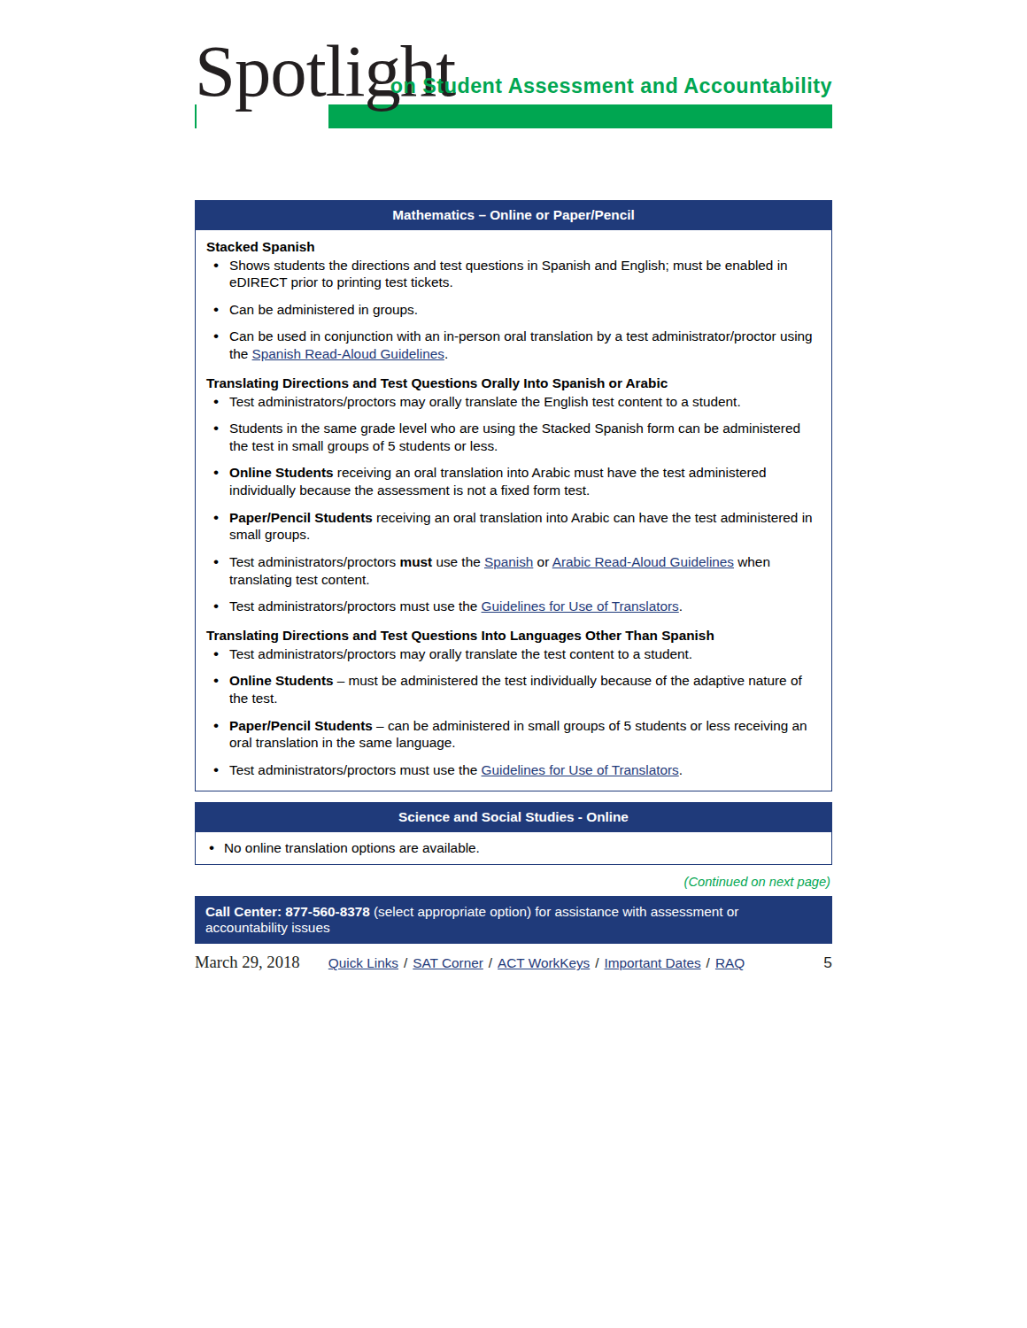Spotlight
on Student Assessment and Accountability
| Mathematics – Online or Paper/Pencil |
| --- |
| Stacked Spanish Shows students the directions and test questions in Spanish and English; must be enabled in eDIRECT prior to printing test tickets. Can be administered in groups. Can be used in conjunction with an in-person oral translation by a test administrator/proctor using the Spanish Read-Aloud Guidelines . Translating Directions and Test Questions Orally Into Spanish or Arabic Test administrators/proctors may orally translate the English test content to a student. Students in the same grade level who are using the Stacked Spanish form can be administered the test in small groups of 5 students or less. Online Students receiving an oral translation into Arabic must have the test administered individually because the assessment is not a fixed form test. Paper/Pencil Students receiving an oral translation into Arabic can have the test administered in small groups. Test administrators/proctors must use the Spanish or Arabic Read-Aloud Guidelines when translating test content. Test administrators/proctors must use the Guidelines for Use of Translators . Translating Directions and Test Questions Into Languages Other Than Spanish Test administrators/proctors may orally translate the test content to a student. Online Students – must be administered the test individually because of the adaptive nature of the test. Paper/Pencil Students – can be administered in small groups of 5 students or less receiving an oral translation in the same language. Test administrators/proctors must use the Guidelines for Use of Translators . |
| Science and Social Studies - Online |
| --- |
| No online translation options are available. |
(Continued on next page)
Call Center: 877-560-8378 (select appropriate option) for assistance with assessment or accountability issues
March 29, 2018
Quick Links/SAT Corner/ACT WorkKeys/Important Dates/RAQ
5